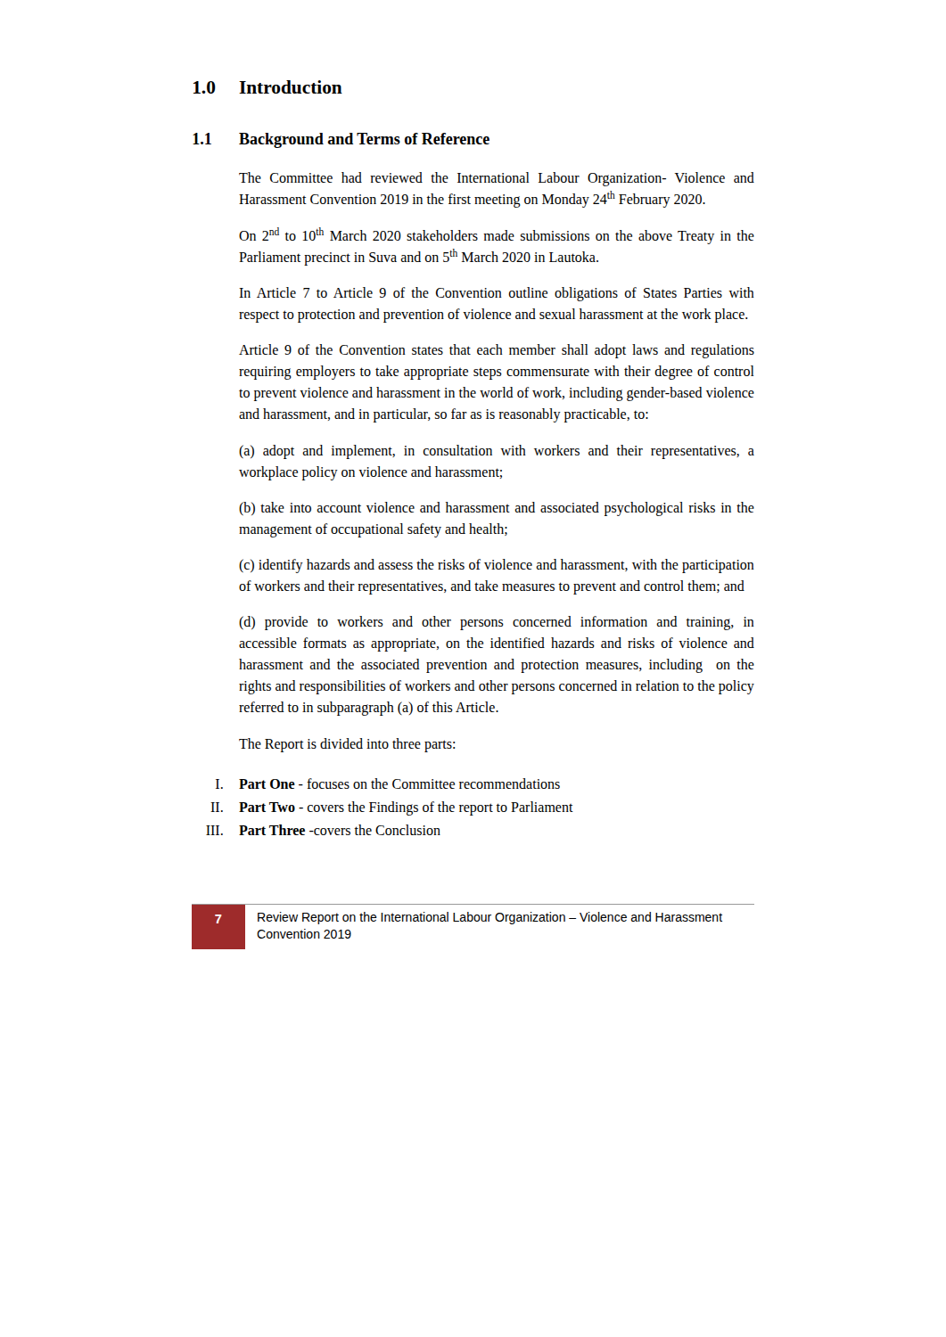1.0 Introduction
1.1 Background and Terms of Reference
The Committee had reviewed the International Labour Organization- Violence and Harassment Convention 2019 in the first meeting on Monday 24th February 2020.
On 2nd to 10th March 2020 stakeholders made submissions on the above Treaty in the Parliament precinct in Suva and on 5th March 2020 in Lautoka.
In Article 7 to Article 9 of the Convention outline obligations of States Parties with respect to protection and prevention of violence and sexual harassment at the work place.
Article 9 of the Convention states that each member shall adopt laws and regulations requiring employers to take appropriate steps commensurate with their degree of control to prevent violence and harassment in the world of work, including gender-based violence and harassment, and in particular, so far as is reasonably practicable, to:
(a) adopt and implement, in consultation with workers and their representatives, a workplace policy on violence and harassment;
(b) take into account violence and harassment and associated psychological risks in the management of occupational safety and health;
(c) identify hazards and assess the risks of violence and harassment, with the participation of workers and their representatives, and take measures to prevent and control them; and
(d) provide to workers and other persons concerned information and training, in accessible formats as appropriate, on the identified hazards and risks of violence and harassment and the associated prevention and protection measures, including on the rights and responsibilities of workers and other persons concerned in relation to the policy referred to in subparagraph (a) of this Article.
The Report is divided into three parts:
I. Part One - focuses on the Committee recommendations
II. Part Two - covers the Findings of the report to Parliament
III. Part Three -covers the Conclusion
7
Review Report on the International Labour Organization – Violence and Harassment Convention 2019